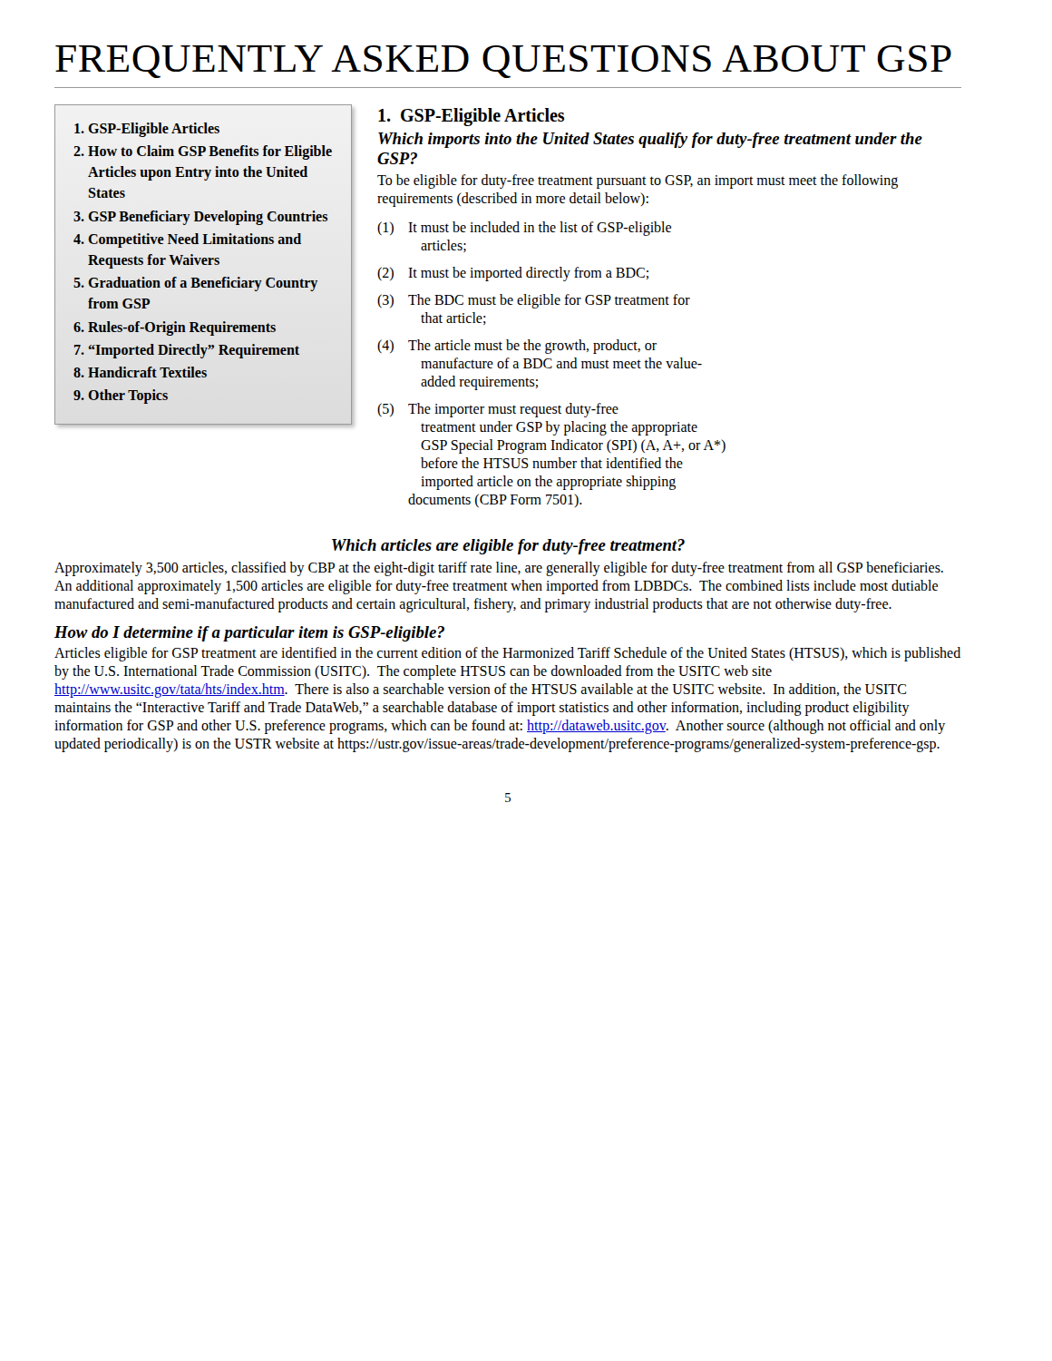FREQUENTLY ASKED QUESTIONS ABOUT GSP
GSP-Eligible Articles
How to Claim GSP Benefits for Eligible Articles upon Entry into the United States
GSP Beneficiary Developing Countries
Competitive Need Limitations and Requests for Waivers
Graduation of a Beneficiary Country from GSP
Rules-of-Origin Requirements
“Imported Directly” Requirement
Handicraft Textiles
Other Topics
1. GSP-Eligible Articles
Which imports into the United States qualify for duty-free treatment under the GSP?
To be eligible for duty-free treatment pursuant to GSP, an import must meet the following requirements (described in more detail below):
(1)
It must be included in the list of GSP-eligible
articles;
(2)
It must be imported directly from a BDC;
(3)
The BDC must be eligible for GSP treatment for
that article;
(4)
The article must be the growth, product, or
manufacture of a BDC and must meet the value-
added requirements;
(5)
The importer must request duty-free
treatment under GSP by placing the appropriate
GSP Special Program Indicator (SPI) (A, A+, or A*)
before the HTSUS number that identified the
imported article on the appropriate shipping
documents (CBP Form 7501).
Which articles are eligible for duty-free treatment?
Approximately 3,500 articles, classified by CBP at the eight-digit tariff rate line, are generally eligible for duty-free treatment from all GSP beneficiaries. An additional approximately 1,500 articles are eligible for duty-free treatment when imported from LDBDCs. The combined lists include most dutiable manufactured and semi-manufactured products and certain agricultural, fishery, and primary industrial products that are not otherwise duty-free.
How do I determine if a particular item is GSP-eligible?
Articles eligible for GSP treatment are identified in the current edition of the Harmonized Tariff Schedule of the United States (HTSUS), which is published by the U.S. International Trade Commission (USITC). The complete HTSUS can be downloaded from the USITC web site http://www.usitc.gov/tata/hts/index.htm. There is also a searchable version of the HTSUS available at the USITC website. In addition, the USITC maintains the “Interactive Tariff and Trade DataWeb,” a searchable database of import statistics and other information, including product eligibility information for GSP and other U.S. preference programs, which can be found at: http://dataweb.usitc.gov. Another source (although not official and only updated periodically) is on the USTR website at https://ustr.gov/issue-areas/trade-development/preference-programs/generalized-system-preference-gsp.
5